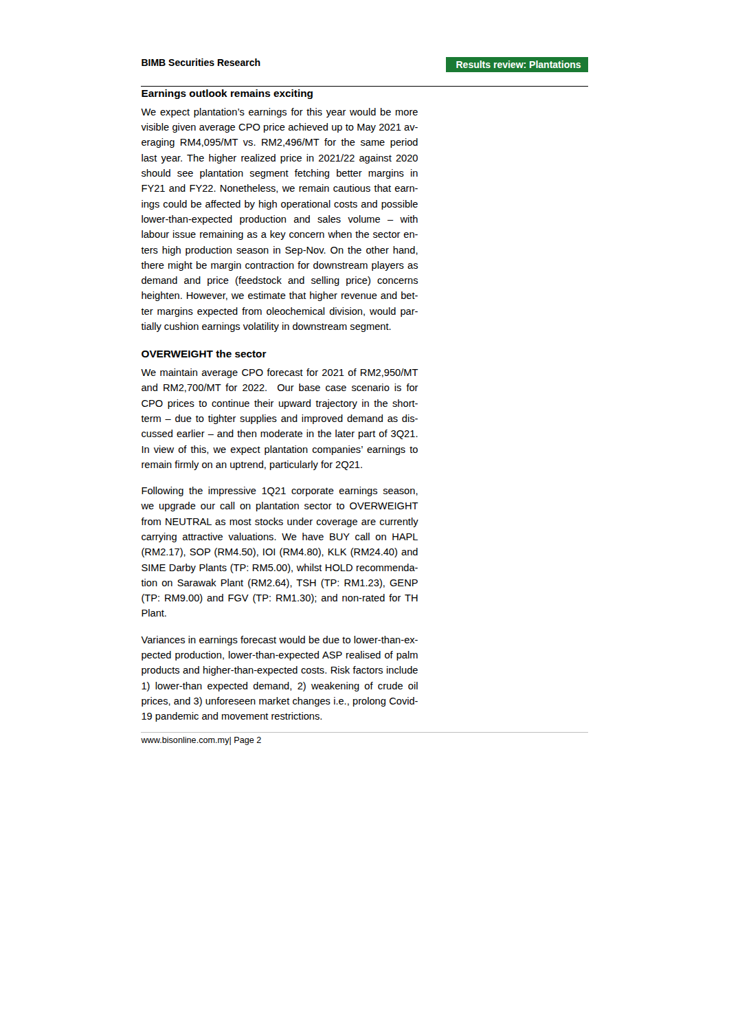BIMB Securities Research
Results review: Plantations
Earnings outlook remains exciting
We expect plantation’s earnings for this year would be more visible given average CPO price achieved up to May 2021 averaging RM4,095/MT vs. RM2,496/MT for the same period last year. The higher realized price in 2021/22 against 2020 should see plantation segment fetching better margins in FY21 and FY22. Nonetheless, we remain cautious that earnings could be affected by high operational costs and possible lower-than-expected production and sales volume – with labour issue remaining as a key concern when the sector enters high production season in Sep-Nov. On the other hand, there might be margin contraction for downstream players as demand and price (feedstock and selling price) concerns heighten. However, we estimate that higher revenue and better margins expected from oleochemical division, would partially cushion earnings volatility in downstream segment.
OVERWEIGHT the sector
We maintain average CPO forecast for 2021 of RM2,950/MT and RM2,700/MT for 2022. Our base case scenario is for CPO prices to continue their upward trajectory in the short-term – due to tighter supplies and improved demand as discussed earlier – and then moderate in the later part of 3Q21. In view of this, we expect plantation companies’ earnings to remain firmly on an uptrend, particularly for 2Q21.
Following the impressive 1Q21 corporate earnings season, we upgrade our call on plantation sector to OVERWEIGHT from NEUTRAL as most stocks under coverage are currently carrying attractive valuations. We have BUY call on HAPL (RM2.17), SOP (RM4.50), IOI (RM4.80), KLK (RM24.40) and SIME Darby Plants (TP: RM5.00), whilst HOLD recommendation on Sarawak Plant (RM2.64), TSH (TP: RM1.23), GENP (TP: RM9.00) and FGV (TP: RM1.30); and non-rated for TH Plant.
Variances in earnings forecast would be due to lower-than-expected production, lower-than-expected ASP realised of palm products and higher-than-expected costs. Risk factors include 1) lower-than expected demand, 2) weakening of crude oil prices, and 3) unforeseen market changes i.e., prolong Covid-19 pandemic and movement restrictions.
www.bisonline.com.my| Page 2